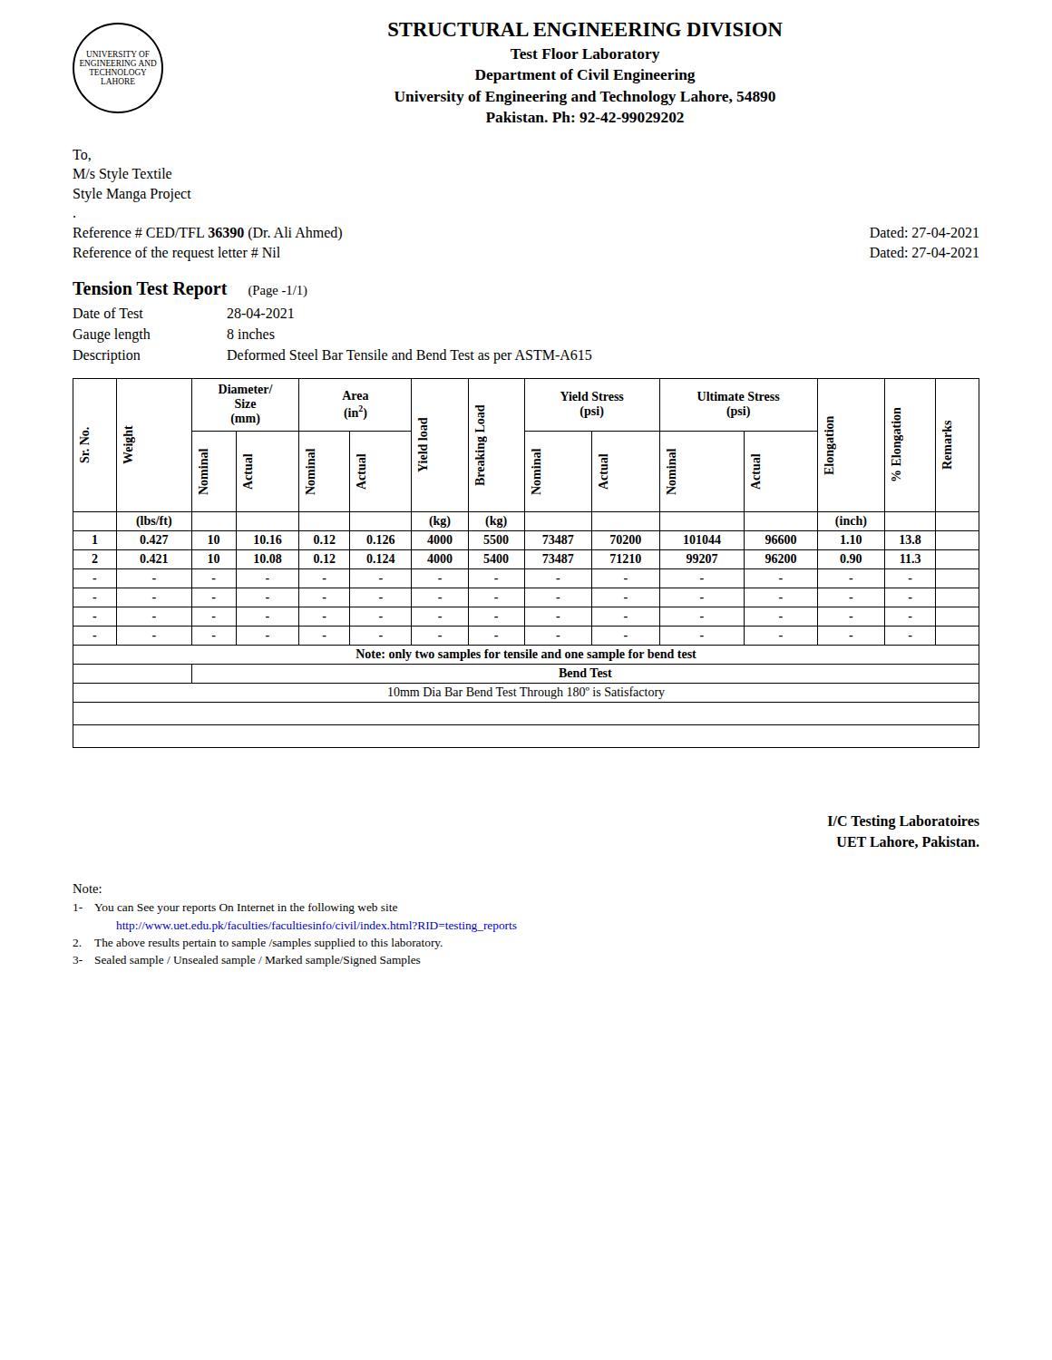UNIVERSITY OF ENGINEERING AND TECHNOLOGY
LAHORE
STRUCTURAL ENGINEERING DIVISION
Test Floor Laboratory
Department of Civil Engineering
University of Engineering and Technology Lahore, 54890
Pakistan. Ph: 92-42-99029202
To,
M/s Style Textile
Style Manga Project
.
Reference # CED/TFL 36390 (Dr. Ali Ahmed)
Dated: 27-04-2021
Reference of the request letter # Nil
Dated: 27-04-2021
Tension Test Report (Page -1/1)
Date of Test 28-04-2021
Gauge length 8 inches
Description Deformed Steel Bar Tensile and Bend Test as per ASTM-A615
| Sr. No. | Weight | Diameter/ Size (mm) | Area (in 2 ) | Yield load | Breaking Load | Yield Stress (psi) | Ultimate Stress (psi) | Elongation | % Elongation | Remarks |
| --- | --- | --- | --- | --- | --- | --- | --- | --- | --- | --- |
| Nominal | Actual | Nominal | Actual | Nominal | Actual | Nominal | Actual |
| | (lbs/ft) | | | | | (kg) | (kg) | | | | | (inch) | | |
| 1 | 0.427 | 10 | 10.16 | 0.12 | 0.126 | 4000 | 5500 | 73487 | 70200 | 101044 | 96600 | 1.10 | 13.8 | |
| 2 | 0.421 | 10 | 10.08 | 0.12 | 0.124 | 4000 | 5400 | 73487 | 71210 | 99207 | 96200 | 0.90 | 11.3 | |
| - | - | - | - | - | - | - | - | - | - | - | - | - | - | |
| - | - | - | - | - | - | - | - | - | - | - | - | - | - | |
| - | - | - | - | - | - | - | - | - | - | - | - | - | - | |
| - | - | - | - | - | - | - | - | - | - | - | - | - | - | |
| Note: only two samples for tensile and one sample for bend test |
| | Bend Test |
| 10mm Dia Bar Bend Test Through 180º is Satisfactory |
I/C Testing Laboratoires
UET Lahore, Pakistan.
Note:
1-You can See your reports On Internet in the following web site
http://www.uet.edu.pk/faculties/facultiesinfo/civil/index.html?RID=testing_reports
2. The above results pertain to sample /samples supplied to this laboratory.
3-Sealed sample / Unsealed sample / Marked sample/Signed Samples